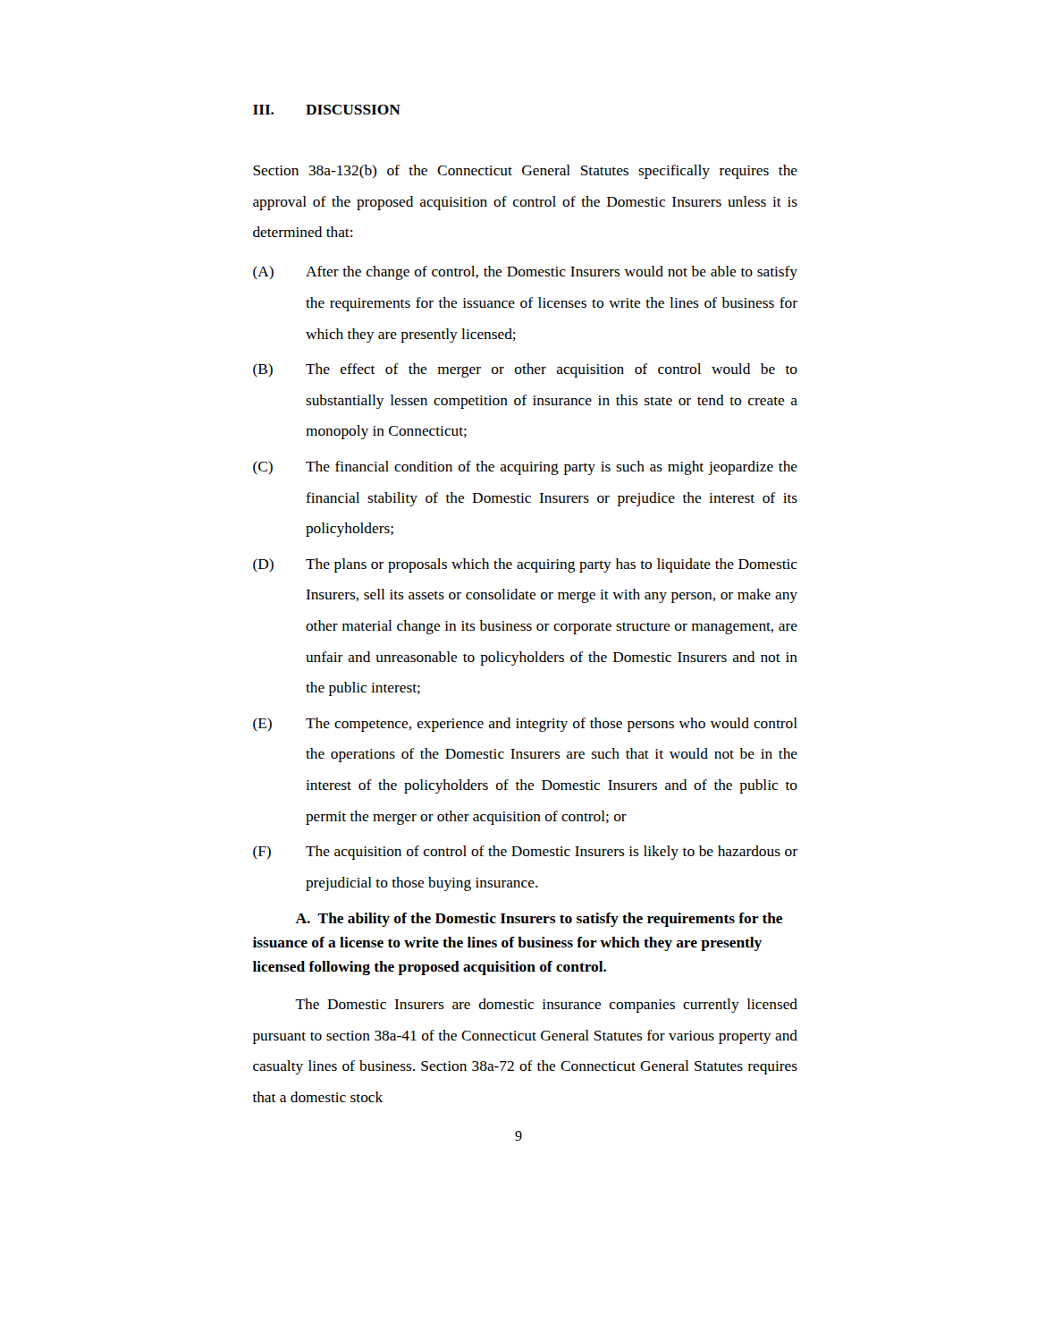III. DISCUSSION
Section 38a-132(b) of the Connecticut General Statutes specifically requires the approval of the proposed acquisition of control of the Domestic Insurers unless it is determined that:
(A) After the change of control, the Domestic Insurers would not be able to satisfy the requirements for the issuance of licenses to write the lines of business for which they are presently licensed;
(B) The effect of the merger or other acquisition of control would be to substantially lessen competition of insurance in this state or tend to create a monopoly in Connecticut;
(C) The financial condition of the acquiring party is such as might jeopardize the financial stability of the Domestic Insurers or prejudice the interest of its policyholders;
(D) The plans or proposals which the acquiring party has to liquidate the Domestic Insurers, sell its assets or consolidate or merge it with any person, or make any other material change in its business or corporate structure or management, are unfair and unreasonable to policyholders of the Domestic Insurers and not in the public interest;
(E) The competence, experience and integrity of those persons who would control the operations of the Domestic Insurers are such that it would not be in the interest of the policyholders of the Domestic Insurers and of the public to permit the merger or other acquisition of control; or
(F) The acquisition of control of the Domestic Insurers is likely to be hazardous or prejudicial to those buying insurance.
A. The ability of the Domestic Insurers to satisfy the requirements for the issuance of a license to write the lines of business for which they are presently licensed following the proposed acquisition of control.
The Domestic Insurers are domestic insurance companies currently licensed pursuant to section 38a-41 of the Connecticut General Statutes for various property and casualty lines of business. Section 38a-72 of the Connecticut General Statutes requires that a domestic stock
9